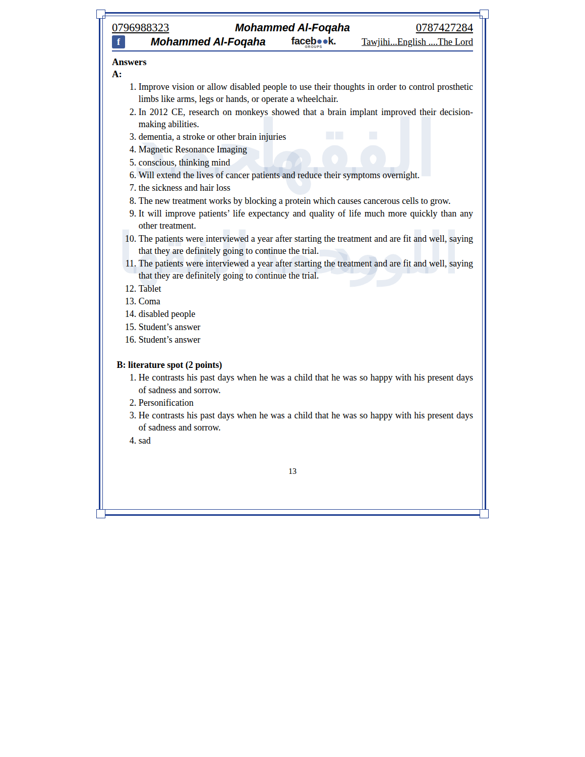0796988323 Mohammed Al-Foqaha 0787427284
f Mohammed Al-Foqaha faceb●●k.GROUPS Tawjihi...English ....The Lord
محمد الفقها الفقها محمد اللورد
Answers
A:
Improve vision or allow disabled people to use their thoughts in order to control prosthetic limbs like arms, legs or hands, or operate a wheelchair.
In 2012 CE, research on monkeys showed that a brain implant improved their decision-making abilities.
dementia, a stroke or other brain injuries
Magnetic Resonance Imaging
conscious, thinking mind
Will extend the lives of cancer patients and reduce their symptoms overnight.
the sickness and hair loss
The new treatment works by blocking a protein which causes cancerous cells to grow.
It will improve patients’ life expectancy and quality of life much more quickly than any other treatment.
The patients were interviewed a year after starting the treatment and are fit and well, saying that they are definitely going to continue the trial.
The patients were interviewed a year after starting the treatment and are fit and well, saying that they are definitely going to continue the trial.
Tablet
Coma
disabled people
Student’s answer
Student’s answer
B: literature spot (2 points)
He contrasts his past days when he was a child that he was so happy with his present days of sadness and sorrow.
Personification
He contrasts his past days when he was a child that he was so happy with his present days of sadness and sorrow.
sad
13